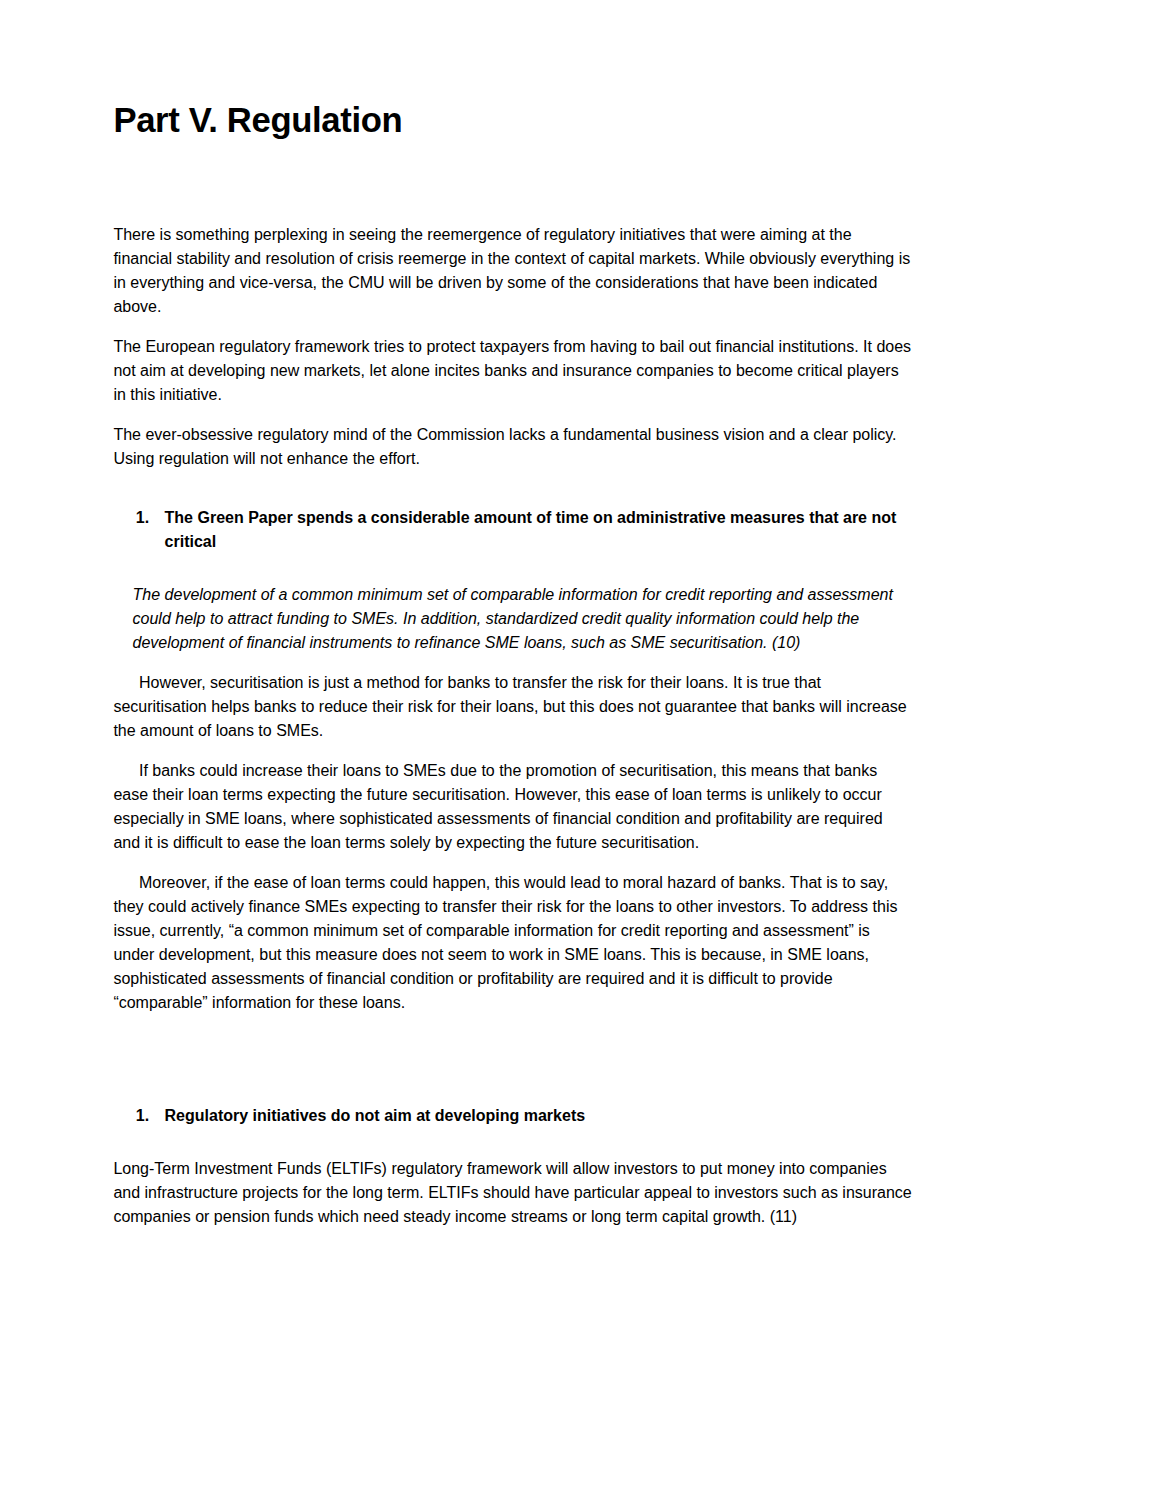Part V. Regulation
There is something perplexing in seeing the reemergence of regulatory initiatives that were aiming at the financial stability and resolution of crisis reemerge in the context of capital markets. While obviously everything is in everything and vice-versa, the CMU will be driven by some of the considerations that have been indicated above.
The European regulatory framework tries to protect taxpayers from having to bail out financial institutions. It does not aim at developing new markets, let alone incites banks and insurance companies to become critical players in this initiative.
The ever-obsessive regulatory mind of the Commission lacks a fundamental business vision and a clear policy. Using regulation will not enhance the effort.
The Green Paper spends a considerable amount of time on administrative measures that are not critical
The development of a common minimum set of comparable information for credit reporting and assessment could help to attract funding to SMEs. In addition, standardized credit quality information could help the development of financial instruments to refinance SME loans, such as SME securitisation. (10)
However, securitisation is just a method for banks to transfer the risk for their loans. It is true that securitisation helps banks to reduce their risk for their loans, but this does not guarantee that banks will increase the amount of loans to SMEs.
If banks could increase their loans to SMEs due to the promotion of securitisation, this means that banks ease their loan terms expecting the future securitisation. However, this ease of loan terms is unlikely to occur especially in SME loans, where sophisticated assessments of financial condition and profitability are required and it is difficult to ease the loan terms solely by expecting the future securitisation.
Moreover, if the ease of loan terms could happen, this would lead to moral hazard of banks. That is to say, they could actively finance SMEs expecting to transfer their risk for the loans to other investors. To address this issue, currently, “a common minimum set of comparable information for credit reporting and assessment” is under development, but this measure does not seem to work in SME loans. This is because, in SME loans, sophisticated assessments of financial condition or profitability are required and it is difficult to provide “comparable” information for these loans.
Regulatory initiatives do not aim at developing markets
Long-Term Investment Funds (ELTIFs) regulatory framework will allow investors to put money into companies and infrastructure projects for the long term. ELTIFs should have particular appeal to investors such as insurance companies or pension funds which need steady income streams or long term capital growth. (11)